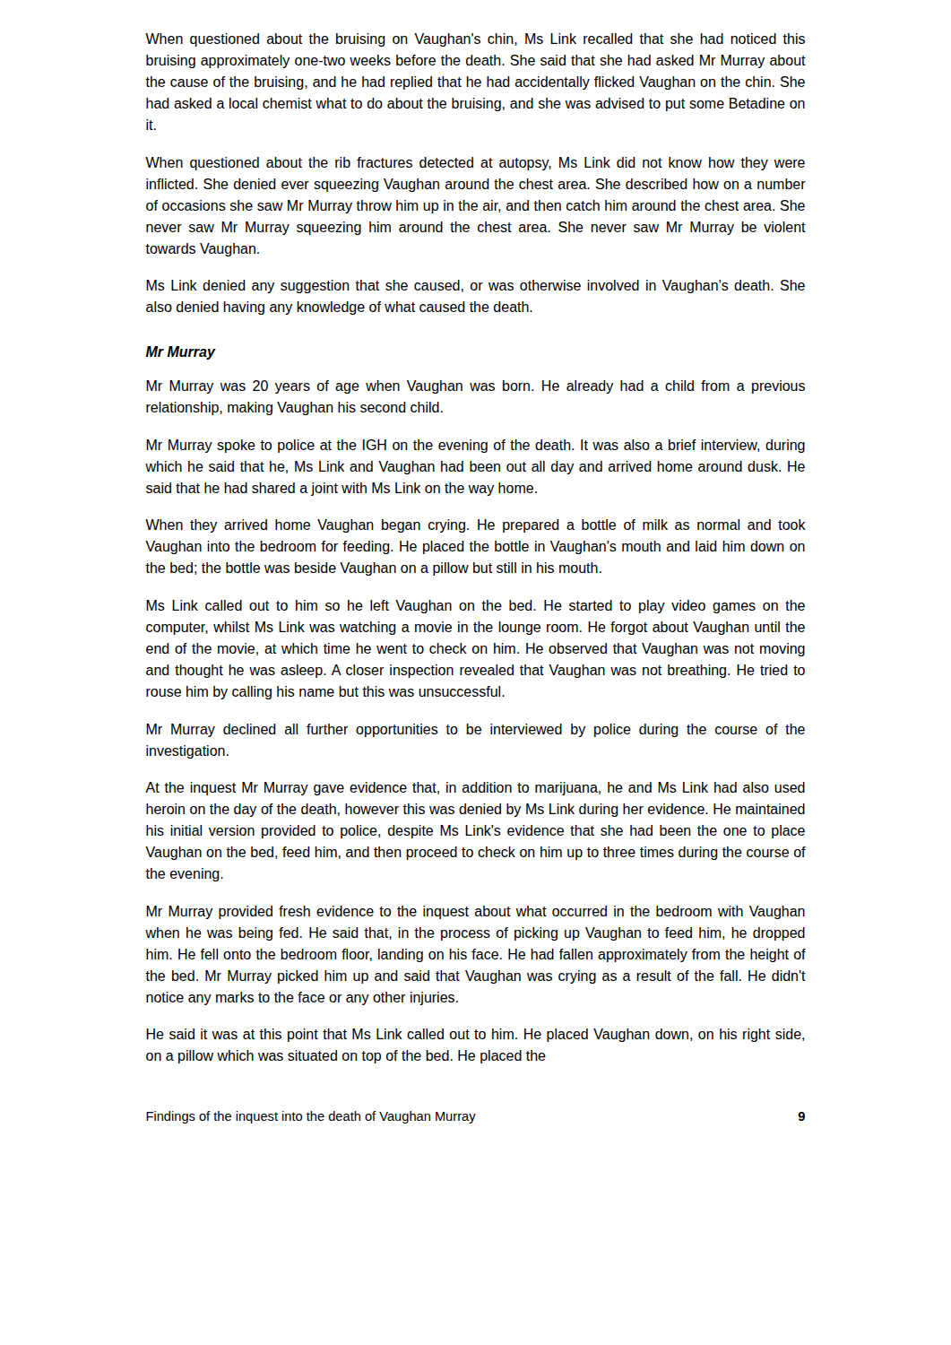When questioned about the bruising on Vaughan's chin, Ms Link recalled that she had noticed this bruising approximately one-two weeks before the death. She said that she had asked Mr Murray about the cause of the bruising, and he had replied that he had accidentally flicked Vaughan on the chin. She had asked a local chemist what to do about the bruising, and she was advised to put some Betadine on it.
When questioned about the rib fractures detected at autopsy, Ms Link did not know how they were inflicted. She denied ever squeezing Vaughan around the chest area. She described how on a number of occasions she saw Mr Murray throw him up in the air, and then catch him around the chest area. She never saw Mr Murray squeezing him around the chest area. She never saw Mr Murray be violent towards Vaughan.
Ms Link denied any suggestion that she caused, or was otherwise involved in Vaughan's death. She also denied having any knowledge of what caused the death.
Mr Murray
Mr Murray was 20 years of age when Vaughan was born. He already had a child from a previous relationship, making Vaughan his second child.
Mr Murray spoke to police at the IGH on the evening of the death. It was also a brief interview, during which he said that he, Ms Link and Vaughan had been out all day and arrived home around dusk. He said that he had shared a joint with Ms Link on the way home.
When they arrived home Vaughan began crying. He prepared a bottle of milk as normal and took Vaughan into the bedroom for feeding. He placed the bottle in Vaughan's mouth and laid him down on the bed; the bottle was beside Vaughan on a pillow but still in his mouth.
Ms Link called out to him so he left Vaughan on the bed. He started to play video games on the computer, whilst Ms Link was watching a movie in the lounge room. He forgot about Vaughan until the end of the movie, at which time he went to check on him. He observed that Vaughan was not moving and thought he was asleep. A closer inspection revealed that Vaughan was not breathing. He tried to rouse him by calling his name but this was unsuccessful.
Mr Murray declined all further opportunities to be interviewed by police during the course of the investigation.
At the inquest Mr Murray gave evidence that, in addition to marijuana, he and Ms Link had also used heroin on the day of the death, however this was denied by Ms Link during her evidence. He maintained his initial version provided to police, despite Ms Link's evidence that she had been the one to place Vaughan on the bed, feed him, and then proceed to check on him up to three times during the course of the evening.
Mr Murray provided fresh evidence to the inquest about what occurred in the bedroom with Vaughan when he was being fed. He said that, in the process of picking up Vaughan to feed him, he dropped him. He fell onto the bedroom floor, landing on his face. He had fallen approximately from the height of the bed. Mr Murray picked him up and said that Vaughan was crying as a result of the fall. He didn't notice any marks to the face or any other injuries.
He said it was at this point that Ms Link called out to him. He placed Vaughan down, on his right side, on a pillow which was situated on top of the bed. He placed the
Findings of the inquest into the death of Vaughan Murray 9